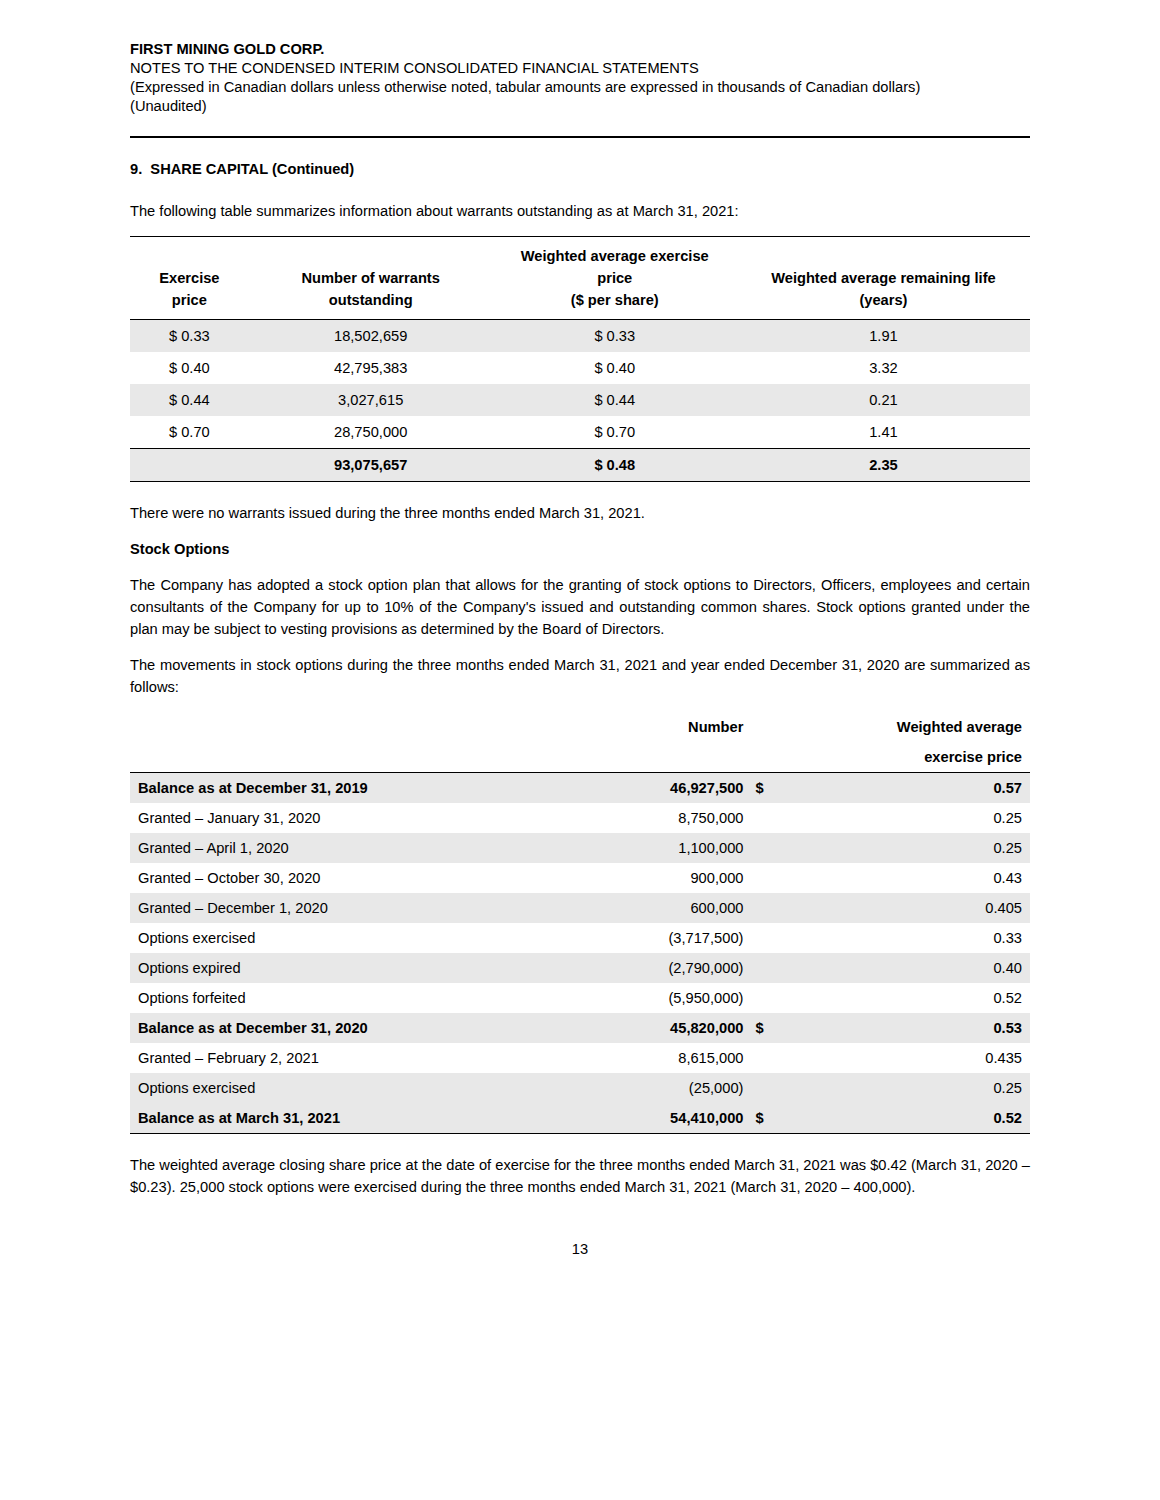FIRST MINING GOLD CORP.
NOTES TO THE CONDENSED INTERIM CONSOLIDATED FINANCIAL STATEMENTS
(Expressed in Canadian dollars unless otherwise noted, tabular amounts are expressed in thousands of Canadian dollars)
(Unaudited)
9. SHARE CAPITAL (Continued)
The following table summarizes information about warrants outstanding as at March 31, 2021:
| Exercise price | Number of warrants outstanding | Weighted average exercise price ($ per share) | Weighted average remaining life (years) |
| --- | --- | --- | --- |
| $ 0.33 | 18,502,659 | $ 0.33 | 1.91 |
| $ 0.40 | 42,795,383 | $ 0.40 | 3.32 |
| $ 0.44 | 3,027,615 | $ 0.44 | 0.21 |
| $ 0.70 | 28,750,000 | $ 0.70 | 1.41 |
| | 93,075,657 | $ 0.48 | 2.35 |
There were no warrants issued during the three months ended March 31, 2021.
Stock Options
The Company has adopted a stock option plan that allows for the granting of stock options to Directors, Officers, employees and certain consultants of the Company for up to 10% of the Company's issued and outstanding common shares. Stock options granted under the plan may be subject to vesting provisions as determined by the Board of Directors.
The movements in stock options during the three months ended March 31, 2021 and year ended December 31, 2020 are summarized as follows:
| | Number | | Weighted average |
| --- | --- | --- | --- |
| | | | exercise price |
| Balance as at December 31, 2019 | 46,927,500 | $ | 0.57 |
| Granted – January 31, 2020 | 8,750,000 | | 0.25 |
| Granted – April 1, 2020 | 1,100,000 | | 0.25 |
| Granted – October 30, 2020 | 900,000 | | 0.43 |
| Granted – December 1, 2020 | 600,000 | | 0.405 |
| Options exercised | (3,717,500) | | 0.33 |
| Options expired | (2,790,000) | | 0.40 |
| Options forfeited | (5,950,000) | | 0.52 |
| Balance as at December 31, 2020 | 45,820,000 | $ | 0.53 |
| Granted – February 2, 2021 | 8,615,000 | | 0.435 |
| Options exercised | (25,000) | | 0.25 |
| Balance as at March 31, 2021 | 54,410,000 | $ | 0.52 |
The weighted average closing share price at the date of exercise for the three months ended March 31, 2021 was $0.42 (March 31, 2020 – $0.23). 25,000 stock options were exercised during the three months ended March 31, 2021 (March 31, 2020 – 400,000).
13